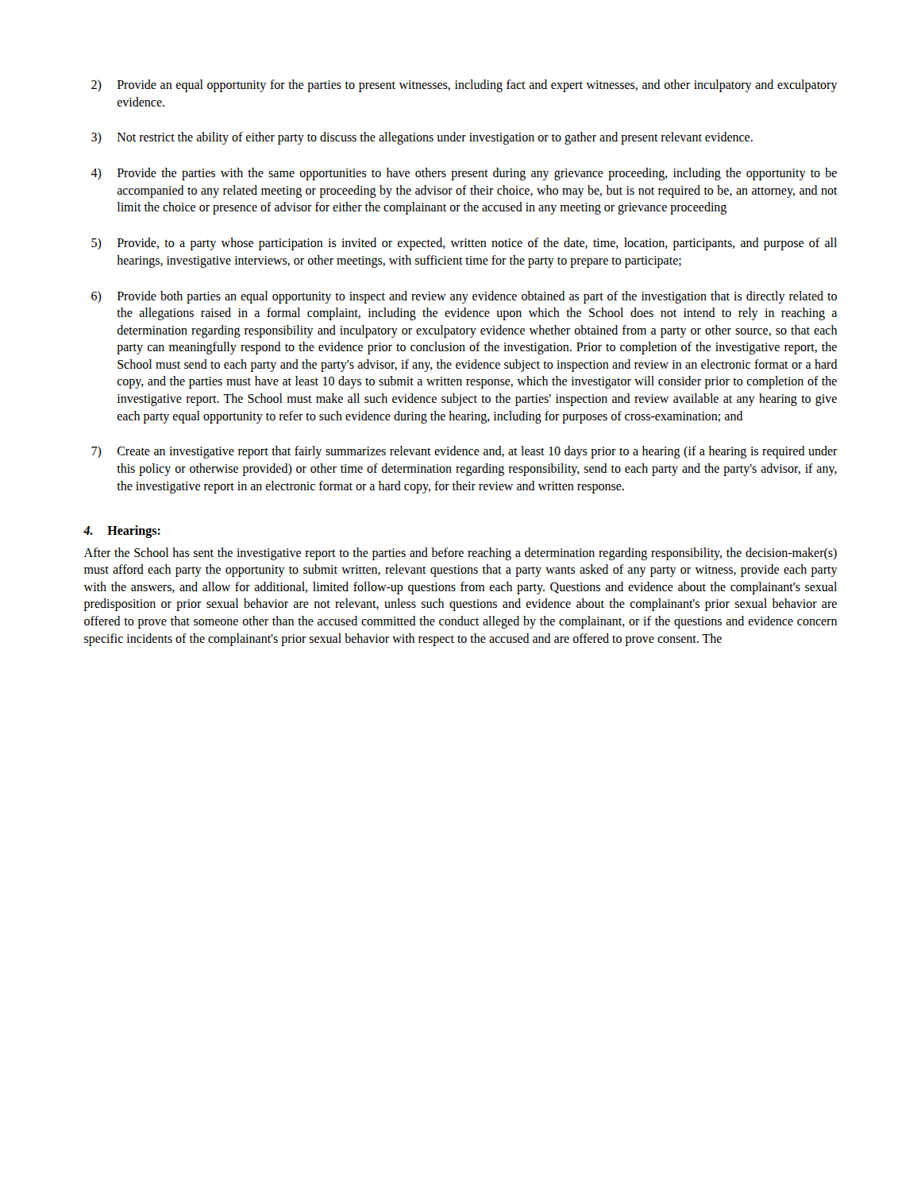2) Provide an equal opportunity for the parties to present witnesses, including fact and expert witnesses, and other inculpatory and exculpatory evidence.
3) Not restrict the ability of either party to discuss the allegations under investigation or to gather and present relevant evidence.
4) Provide the parties with the same opportunities to have others present during any grievance proceeding, including the opportunity to be accompanied to any related meeting or proceeding by the advisor of their choice, who may be, but is not required to be, an attorney, and not limit the choice or presence of advisor for either the complainant or the accused in any meeting or grievance proceeding
5) Provide, to a party whose participation is invited or expected, written notice of the date, time, location, participants, and purpose of all hearings, investigative interviews, or other meetings, with sufficient time for the party to prepare to participate;
6) Provide both parties an equal opportunity to inspect and review any evidence obtained as part of the investigation that is directly related to the allegations raised in a formal complaint, including the evidence upon which the School does not intend to rely in reaching a determination regarding responsibility and inculpatory or exculpatory evidence whether obtained from a party or other source, so that each party can meaningfully respond to the evidence prior to conclusion of the investigation. Prior to completion of the investigative report, the School must send to each party and the party's advisor, if any, the evidence subject to inspection and review in an electronic format or a hard copy, and the parties must have at least 10 days to submit a written response, which the investigator will consider prior to completion of the investigative report. The School must make all such evidence subject to the parties' inspection and review available at any hearing to give each party equal opportunity to refer to such evidence during the hearing, including for purposes of cross-examination; and
7) Create an investigative report that fairly summarizes relevant evidence and, at least 10 days prior to a hearing (if a hearing is required under this policy or otherwise provided) or other time of determination regarding responsibility, send to each party and the party's advisor, if any, the investigative report in an electronic format or a hard copy, for their review and written response.
4. Hearings:
After the School has sent the investigative report to the parties and before reaching a determination regarding responsibility, the decision-maker(s) must afford each party the opportunity to submit written, relevant questions that a party wants asked of any party or witness, provide each party with the answers, and allow for additional, limited follow-up questions from each party. Questions and evidence about the complainant's sexual predisposition or prior sexual behavior are not relevant, unless such questions and evidence about the complainant's prior sexual behavior are offered to prove that someone other than the accused committed the conduct alleged by the complainant, or if the questions and evidence concern specific incidents of the complainant's prior sexual behavior with respect to the accused and are offered to prove consent. The